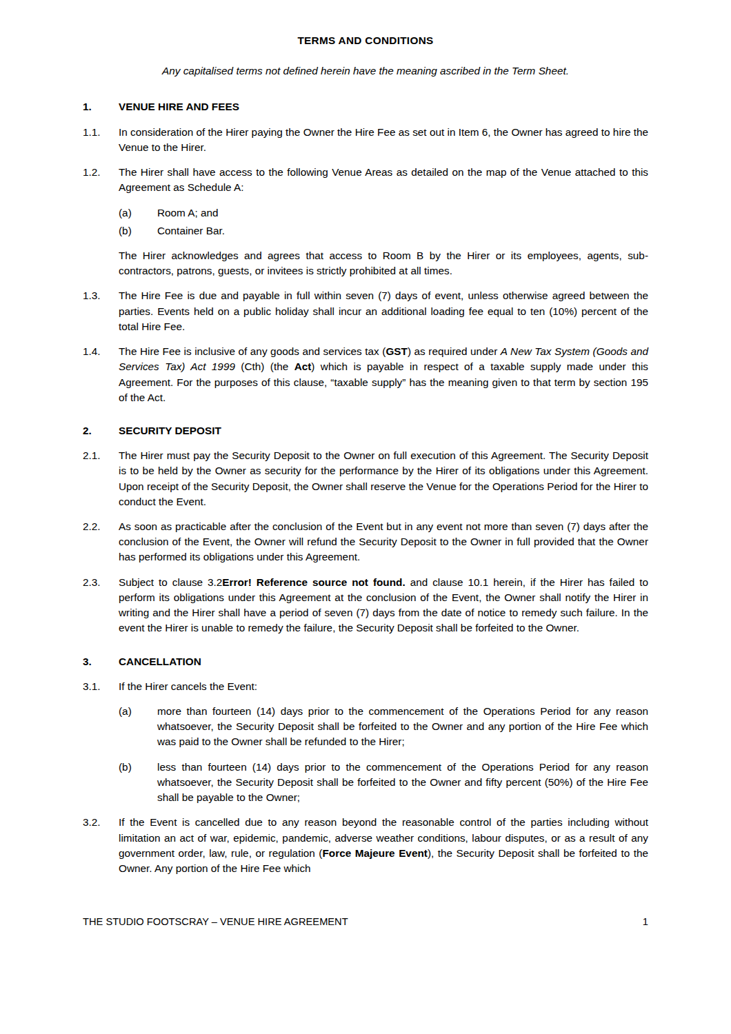TERMS AND CONDITIONS
Any capitalised terms not defined herein have the meaning ascribed in the Term Sheet.
1. VENUE HIRE AND FEES
1.1.
In consideration of the Hirer paying the Owner the Hire Fee as set out in Item 6, the Owner has agreed to hire the Venue to the Hirer.
1.2.
The Hirer shall have access to the following Venue Areas as detailed on the map of the Venue attached to this Agreement as Schedule A:
(a)
Room A; and
(b)
Container Bar.
The Hirer acknowledges and agrees that access to Room B by the Hirer or its employees, agents, sub-contractors, patrons, guests, or invitees is strictly prohibited at all times.
1.3.
The Hire Fee is due and payable in full within seven (7) days of event, unless otherwise agreed between the parties. Events held on a public holiday shall incur an additional loading fee equal to ten (10%) percent of the total Hire Fee.
1.4.
The Hire Fee is inclusive of any goods and services tax (GST) as required under A New Tax System (Goods and Services Tax) Act 1999 (Cth) (the Act) which is payable in respect of a taxable supply made under this Agreement. For the purposes of this clause, “taxable supply” has the meaning given to that term by section 195 of the Act.
2. SECURITY DEPOSIT
2.1.
The Hirer must pay the Security Deposit to the Owner on full execution of this Agreement. The Security Deposit is to be held by the Owner as security for the performance by the Hirer of its obligations under this Agreement. Upon receipt of the Security Deposit, the Owner shall reserve the Venue for the Operations Period for the Hirer to conduct the Event.
2.2.
As soon as practicable after the conclusion of the Event but in any event not more than seven (7) days after the conclusion of the Event, the Owner will refund the Security Deposit to the Owner in full provided that the Owner has performed its obligations under this Agreement.
2.3.
Subject to clause 3.2Error! Reference source not found. and clause 10.1 herein, if the Hirer has failed to perform its obligations under this Agreement at the conclusion of the Event, the Owner shall notify the Hirer in writing and the Hirer shall have a period of seven (7) days from the date of notice to remedy such failure. In the event the Hirer is unable to remedy the failure, the Security Deposit shall be forfeited to the Owner.
3. CANCELLATION
3.1.
If the Hirer cancels the Event:
(a)
more than fourteen (14) days prior to the commencement of the Operations Period for any reason whatsoever, the Security Deposit shall be forfeited to the Owner and any portion of the Hire Fee which was paid to the Owner shall be refunded to the Hirer;
(b)
less than fourteen (14) days prior to the commencement of the Operations Period for any reason whatsoever, the Security Deposit shall be forfeited to the Owner and fifty percent (50%) of the Hire Fee shall be payable to the Owner;
3.2.
If the Event is cancelled due to any reason beyond the reasonable control of the parties including without limitation an act of war, epidemic, pandemic, adverse weather conditions, labour disputes, or as a result of any government order, law, rule, or regulation (Force Majeure Event), the Security Deposit shall be forfeited to the Owner. Any portion of the Hire Fee which
THE STUDIO FOOTSCRAY – VENUE HIRE AGREEMENT 1